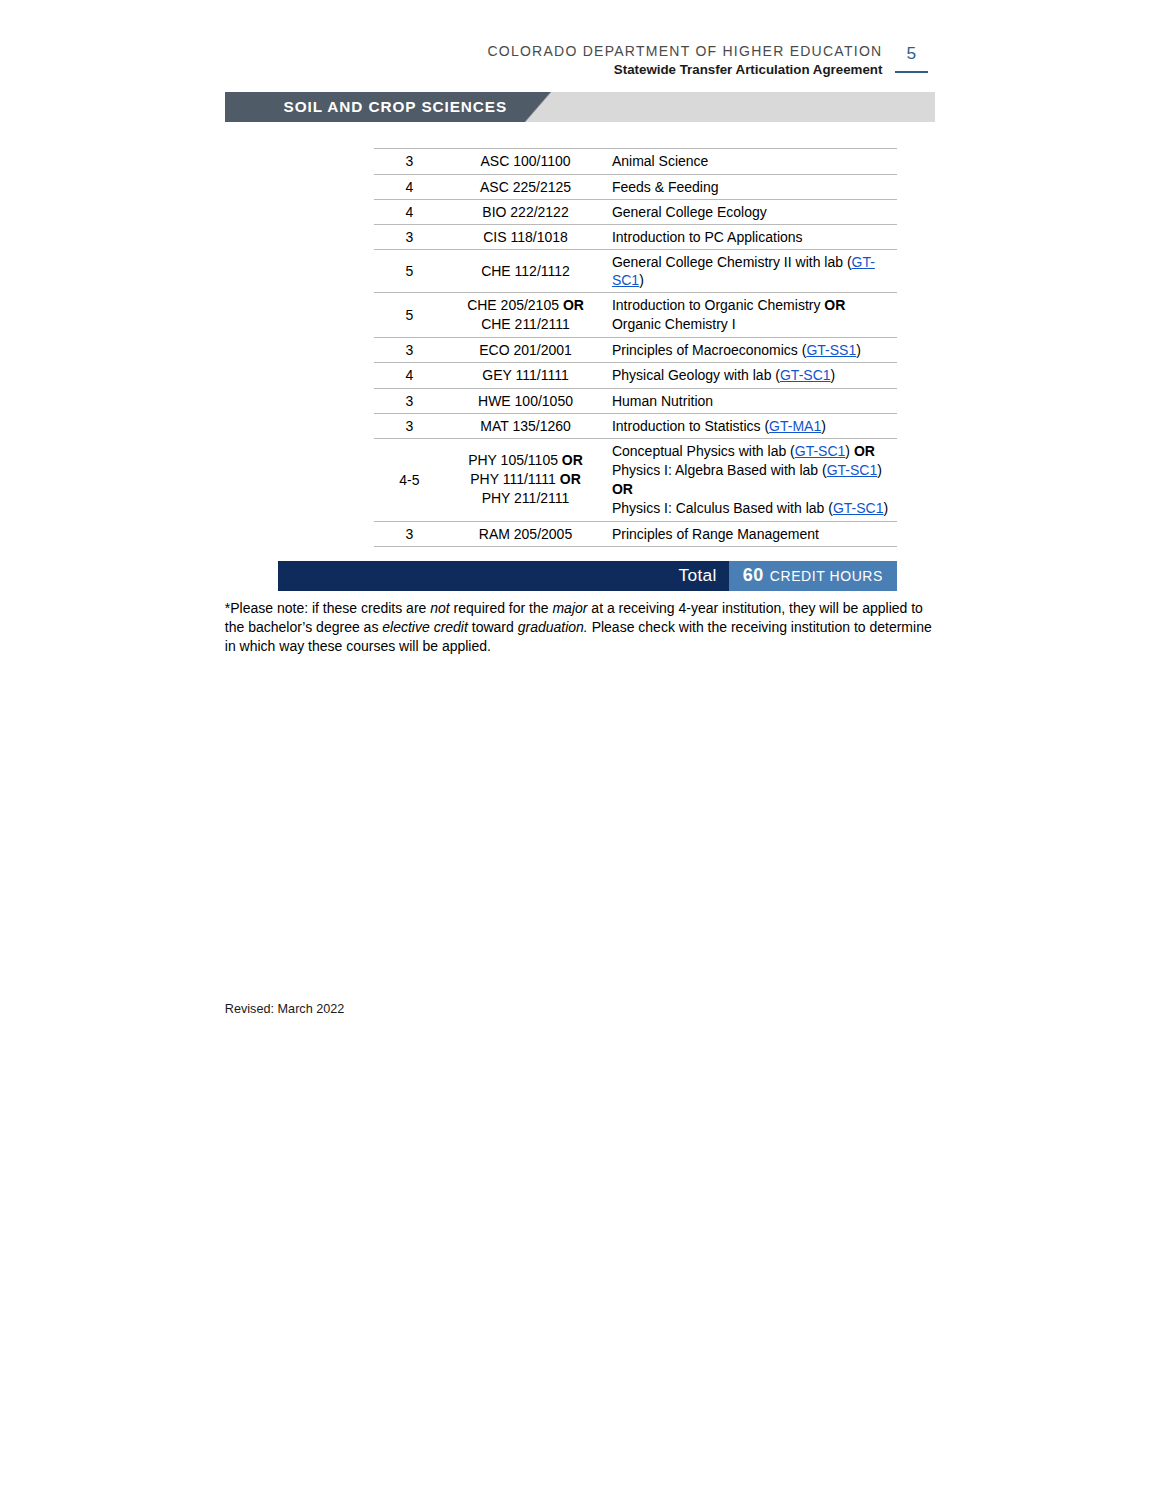5
Colorado Department of Higher Education
Statewide Transfer Articulation Agreement
SOIL AND CROP SCIENCES
| 3 | ASC 100/1100 | Animal Science |
| 4 | ASC 225/2125 | Feeds & Feeding |
| 4 | BIO 222/2122 | General College Ecology |
| 3 | CIS 118/1018 | Introduction to PC Applications |
| 5 | CHE 112/1112 | General College Chemistry II with lab ( GT-SC1 ) |
| 5 | CHE 205/2105 OR CHE 211/2111 | Introduction to Organic Chemistry OR Organic Chemistry I |
| 3 | ECO 201/2001 | Principles of Macroeconomics ( GT-SS1 ) |
| 4 | GEY 111/1111 | Physical Geology with lab ( GT-SC1 ) |
| 3 | HWE 100/1050 | Human Nutrition |
| 3 | MAT 135/1260 | Introduction to Statistics ( GT-MA1 ) |
| 4-5 | PHY 105/1105 OR PHY 111/1111 OR PHY 211/2111 | Conceptual Physics with lab ( GT-SC1 ) OR Physics I: Algebra Based with lab ( GT-SC1 ) OR Physics I: Calculus Based with lab ( GT-SC1 ) |
| 3 | RAM 205/2005 | Principles of Range Management |
Total
60 CREDIT HOURS
*Please note: if these credits are not required for the major at a receiving 4-year institution, they will be applied to the bachelor’s degree as elective credit toward graduation. Please check with the receiving institution to determine in which way these courses will be applied.
Revised: March 2022